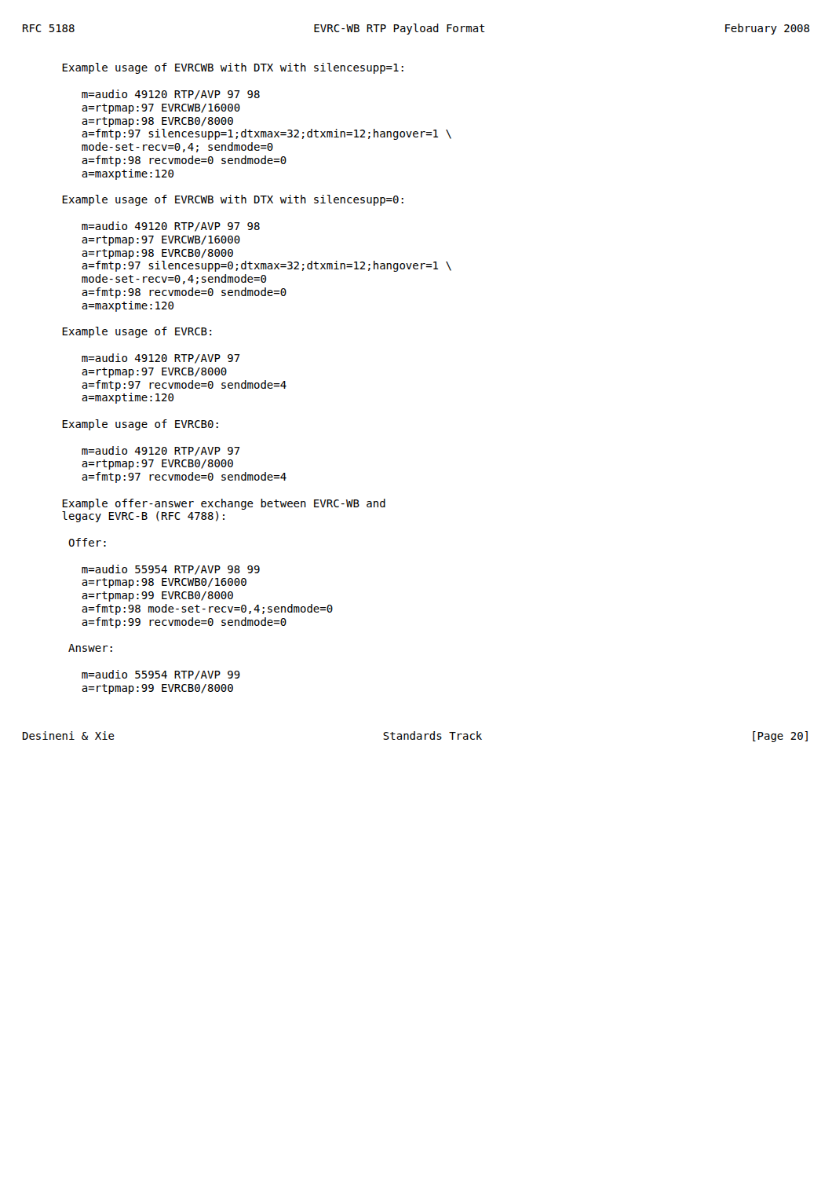RFC 5188 EVRC-WB RTP Payload Format February 2008
Example usage of EVRCWB with DTX with silencesupp=1: m=audio 49120 RTP/AVP 97 98 a=rtpmap:97 EVRCWB/16000 a=rtpmap:98 EVRCB0/8000 a=fmtp:97 silencesupp=1;dtxmax=32;dtxmin=12;hangover=1 \ mode-set-recv=0,4; sendmode=0 a=fmtp:98 recvmode=0 sendmode=0 a=maxptime:120 Example usage of EVRCWB with DTX with silencesupp=0: m=audio 49120 RTP/AVP 97 98 a=rtpmap:97 EVRCWB/16000 a=rtpmap:98 EVRCB0/8000 a=fmtp:97 silencesupp=0;dtxmax=32;dtxmin=12;hangover=1 \ mode-set-recv=0,4;sendmode=0 a=fmtp:98 recvmode=0 sendmode=0 a=maxptime:120 Example usage of EVRCB: m=audio 49120 RTP/AVP 97 a=rtpmap:97 EVRCB/8000 a=fmtp:97 recvmode=0 sendmode=4 a=maxptime:120 Example usage of EVRCB0: m=audio 49120 RTP/AVP 97 a=rtpmap:97 EVRCB0/8000 a=fmtp:97 recvmode=0 sendmode=4 Example offer-answer exchange between EVRC-WB and legacy EVRC-B (RFC 4788): Offer: m=audio 55954 RTP/AVP 98 99 a=rtpmap:98 EVRCWB0/16000 a=rtpmap:99 EVRCB0/8000 a=fmtp:98 mode-set-recv=0,4;sendmode=0 a=fmtp:99 recvmode=0 sendmode=0 Answer: m=audio 55954 RTP/AVP 99 a=rtpmap:99 EVRCB0/8000
Desineni & Xie Standards Track[Page 20]